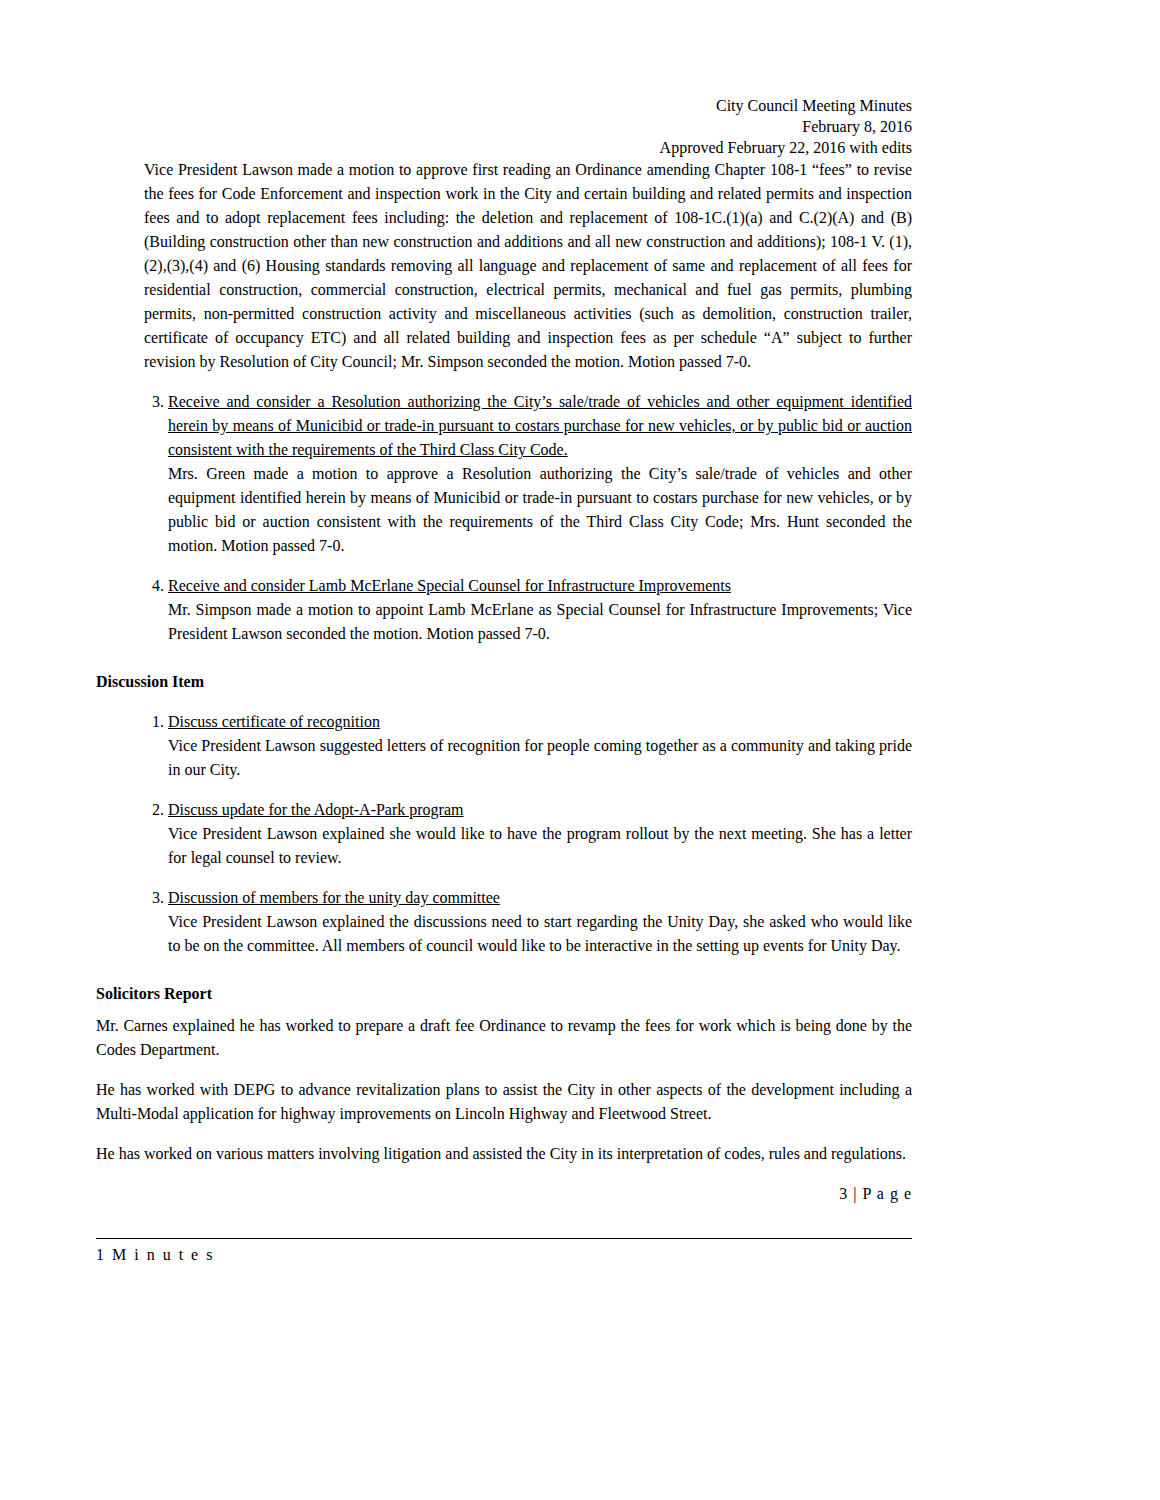City Council Meeting Minutes
February 8, 2016
Approved February 22, 2016 with edits
Vice President Lawson made a motion to approve first reading an Ordinance amending Chapter 108-1 “fees” to revise the fees for Code Enforcement and inspection work in the City and certain building and related permits and inspection fees and to adopt replacement fees including: the deletion and replacement of 108-1C.(1)(a) and C.(2)(A) and (B) (Building construction other than new construction and additions and all new construction and additions); 108-1 V. (1),(2),(3),(4) and (6) Housing standards removing all language and replacement of same and replacement of all fees for residential construction, commercial construction, electrical permits, mechanical and fuel gas permits, plumbing permits, non-permitted construction activity and miscellaneous activities (such as demolition, construction trailer, certificate of occupancy ETC) and all related building and inspection fees as per schedule “A” subject to further revision by Resolution of City Council; Mr. Simpson seconded the motion. Motion passed 7-0.
Receive and consider a Resolution authorizing the City’s sale/trade of vehicles and other equipment identified herein by means of Municibid or trade-in pursuant to costars purchase for new vehicles, or by public bid or auction consistent with the requirements of the Third Class City Code.
Mrs. Green made a motion to approve a Resolution authorizing the City’s sale/trade of vehicles and other equipment identified herein by means of Municibid or trade-in pursuant to costars purchase for new vehicles, or by public bid or auction consistent with the requirements of the Third Class City Code; Mrs. Hunt seconded the motion. Motion passed 7-0.
Receive and consider Lamb McErlane Special Counsel for Infrastructure Improvements
Mr. Simpson made a motion to appoint Lamb McErlane as Special Counsel for Infrastructure Improvements; Vice President Lawson seconded the motion. Motion passed 7-0.
Discussion Item
Discuss certificate of recognition
Vice President Lawson suggested letters of recognition for people coming together as a community and taking pride in our City.
Discuss update for the Adopt-A-Park program
Vice President Lawson explained she would like to have the program rollout by the next meeting. She has a letter for legal counsel to review.
Discussion of members for the unity day committee
Vice President Lawson explained the discussions need to start regarding the Unity Day, she asked who would like to be on the committee. All members of council would like to be interactive in the setting up events for Unity Day.
Solicitors Report
Mr. Carnes explained he has worked to prepare a draft fee Ordinance to revamp the fees for work which is being done by the Codes Department.
He has worked with DEPG to advance revitalization plans to assist the City in other aspects of the development including a Multi-Modal application for highway improvements on Lincoln Highway and Fleetwood Street.
He has worked on various matters involving litigation and assisted the City in its interpretation of codes, rules and regulations.
3 | P a g e
1 M i n u t e s